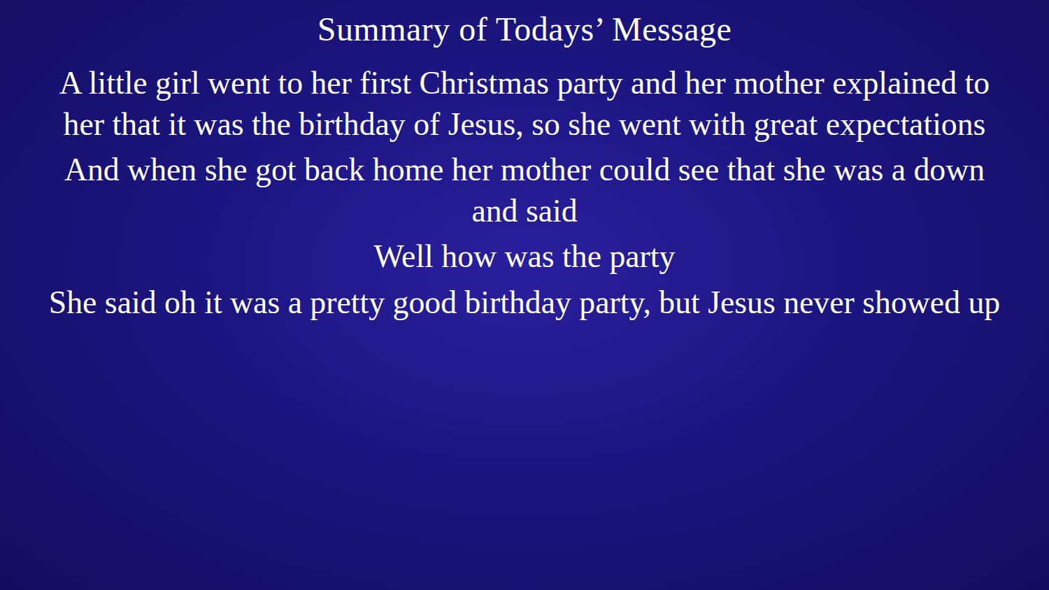Summary of Todays’ Message
A little girl went to her first Christmas party and her mother explained to her that it was the birthday of Jesus, so she went with great expectations
And when she got back home her mother could see that she was a down and said
Well how was the party
She said oh it was a pretty good birthday party, but Jesus never showed up